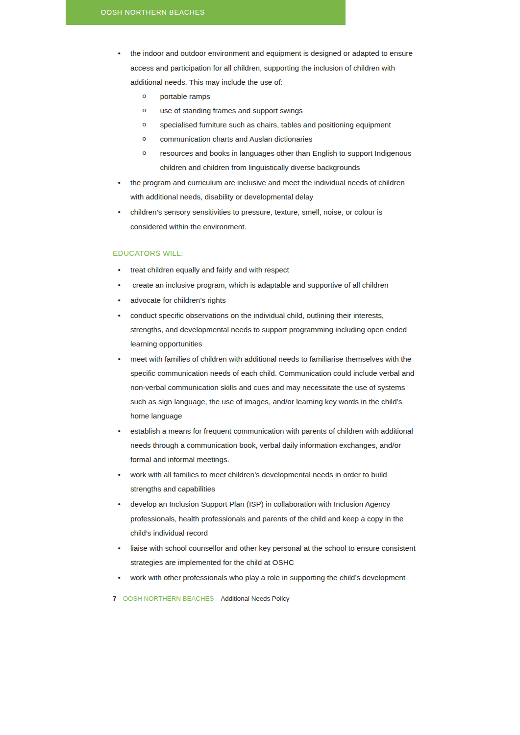OOSH Northern Beaches
the indoor and outdoor environment and equipment is designed or adapted to ensure access and participation for all children, supporting the inclusion of children with additional needs. This may include the use of:
portable ramps
use of standing frames and support swings
specialised furniture such as chairs, tables and positioning equipment
communication charts and Auslan dictionaries
resources and books in languages other than English to support Indigenous children and children from linguistically diverse backgrounds
the program and curriculum are inclusive and meet the individual needs of children with additional needs, disability or developmental delay
children’s sensory sensitivities to pressure, texture, smell, noise, or colour is considered within the environment.
Educators will:
treat children equally and fairly and with respect
create an inclusive program, which is adaptable and supportive of all children
advocate for children’s rights
conduct specific observations on the individual child, outlining their interests, strengths, and developmental needs to support programming including open ended learning opportunities
meet with families of children with additional needs to familiarise themselves with the specific communication needs of each child. Communication could include verbal and non-verbal communication skills and cues and may necessitate the use of systems such as sign language, the use of images, and/or learning key words in the child’s home language
establish a means for frequent communication with parents of children with additional needs through a communication book, verbal daily information exchanges, and/or formal and informal meetings.
work with all families to meet children’s developmental needs in order to build strengths and capabilities
develop an Inclusion Support Plan (ISP) in collaboration with Inclusion Agency professionals, health professionals and parents of the child and keep a copy in the child’s individual record
liaise with school counsellor and other key personal at the school to ensure consistent strategies are implemented for the child at OSHC
work with other professionals who play a role in supporting the child’s development
7 OOSH NORTHERN BEACHES – Additional Needs Policy